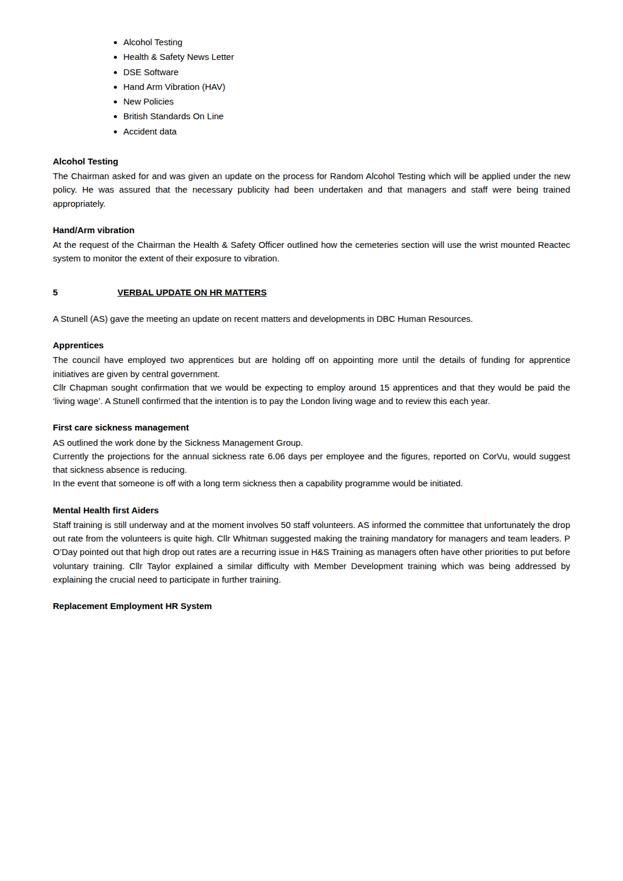Alcohol Testing
Health & Safety News Letter
DSE Software
Hand Arm Vibration (HAV)
New Policies
British Standards On Line
Accident data
Alcohol Testing
The Chairman asked for and was given an update on the process for Random Alcohol Testing which will be applied under the new policy. He was assured that the necessary publicity had been undertaken and that managers and staff were being trained appropriately.
Hand/Arm vibration
At the request of the Chairman the Health & Safety Officer outlined how the cemeteries section will use the wrist mounted Reactec system to monitor the extent of their exposure to vibration.
5 VERBAL UPDATE ON HR MATTERS
A Stunell (AS) gave the meeting an update on recent matters and developments in DBC Human Resources.
Apprentices
The council have employed two apprentices but are holding off on appointing more until the details of funding for apprentice initiatives are given by central government.
Cllr Chapman sought confirmation that we would be expecting to employ around 15 apprentices and that they would be paid the ‘living wage’. A Stunell confirmed that the intention is to pay the London living wage and to review this each year.
First care sickness management
AS outlined the work done by the Sickness Management Group.
Currently the projections for the annual sickness rate 6.06 days per employee and the figures, reported on CorVu, would suggest that sickness absence is reducing.
In the event that someone is off with a long term sickness then a capability programme would be initiated.
Mental Health first Aiders
Staff training is still underway and at the moment involves 50 staff volunteers. AS informed the committee that unfortunately the drop out rate from the volunteers is quite high. Cllr Whitman suggested making the training mandatory for managers and team leaders. P O’Day pointed out that high drop out rates are a recurring issue in H&S Training as managers often have other priorities to put before voluntary training. Cllr Taylor explained a similar difficulty with Member Development training which was being addressed by explaining the crucial need to participate in further training.
Replacement Employment HR System